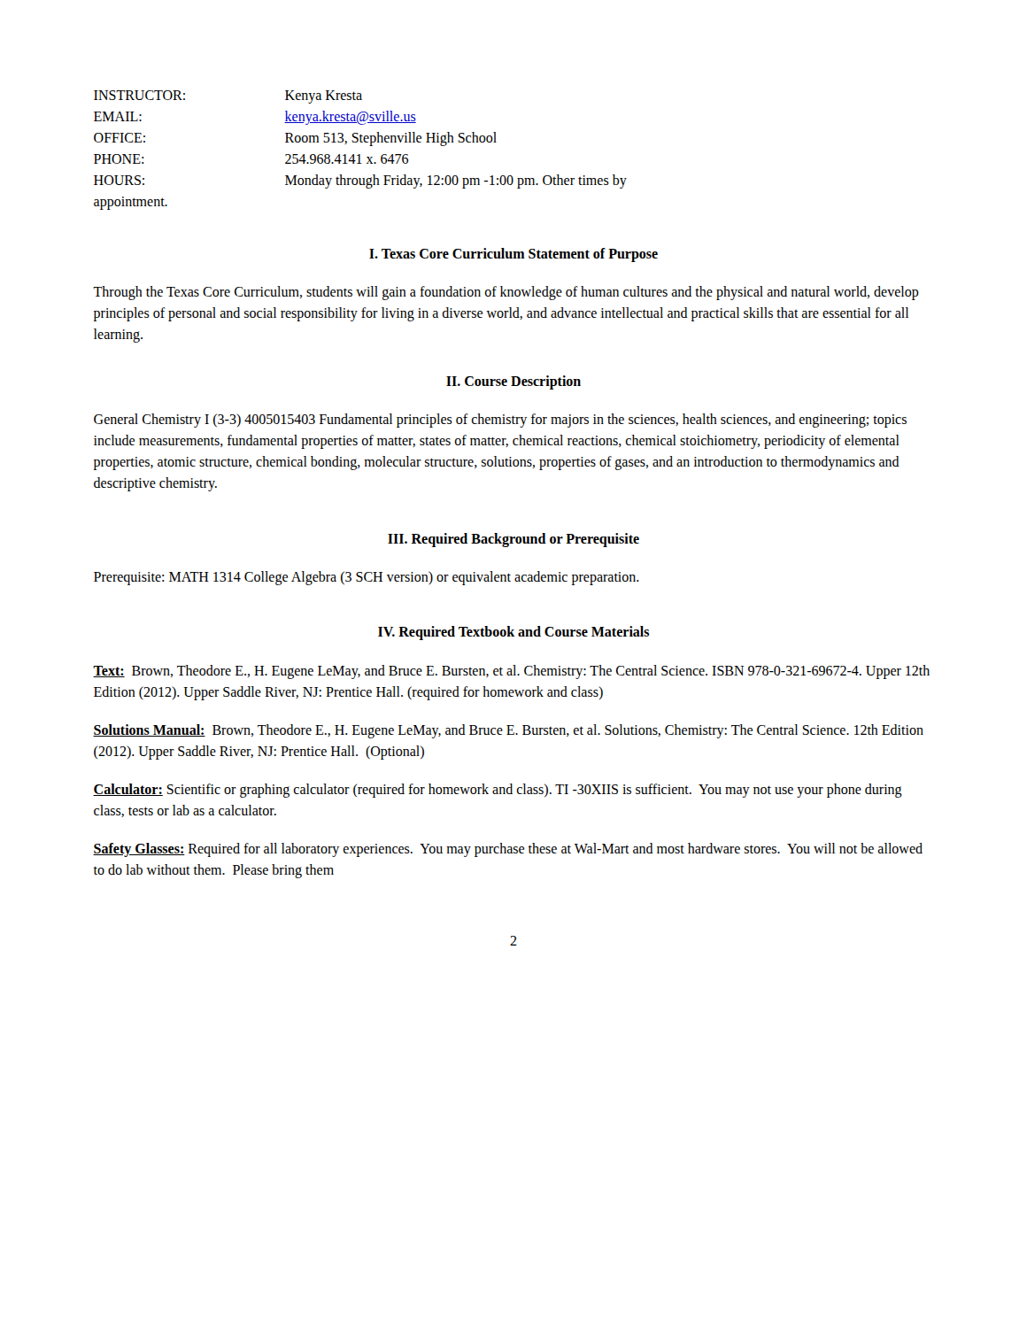INSTRUCTOR: Kenya Kresta
EMAIL: kenya.kresta@sville.us
OFFICE: Room 513, Stephenville High School
PHONE: 254.968.4141 x. 6476
HOURS: Monday through Friday, 12:00 pm -1:00 pm. Other times by
appointment.
I. Texas Core Curriculum Statement of Purpose
Through the Texas Core Curriculum, students will gain a foundation of knowledge of human cultures and the physical and natural world, develop principles of personal and social responsibility for living in a diverse world, and advance intellectual and practical skills that are essential for all learning.
II. Course Description
General Chemistry I (3-3) 4005015403 Fundamental principles of chemistry for majors in the sciences, health sciences, and engineering; topics include measurements, fundamental properties of matter, states of matter, chemical reactions, chemical stoichiometry, periodicity of elemental properties, atomic structure, chemical bonding, molecular structure, solutions, properties of gases, and an introduction to thermodynamics and descriptive chemistry.
III. Required Background or Prerequisite
Prerequisite: MATH 1314 College Algebra (3 SCH version) or equivalent academic preparation.
IV. Required Textbook and Course Materials
Text: Brown, Theodore E., H. Eugene LeMay, and Bruce E. Bursten, et al. Chemistry: The Central Science. ISBN 978-0-321-69672-4. Upper 12th Edition (2012). Upper Saddle River, NJ: Prentice Hall. (required for homework and class)
Solutions Manual: Brown, Theodore E., H. Eugene LeMay, and Bruce E. Bursten, et al. Solutions, Chemistry: The Central Science. 12th Edition (2012). Upper Saddle River, NJ: Prentice Hall. (Optional)
Calculator: Scientific or graphing calculator (required for homework and class). TI -30XIIS is sufficient. You may not use your phone during class, tests or lab as a calculator.
Safety Glasses: Required for all laboratory experiences. You may purchase these at Wal-Mart and most hardware stores. You will not be allowed to do lab without them. Please bring them
2